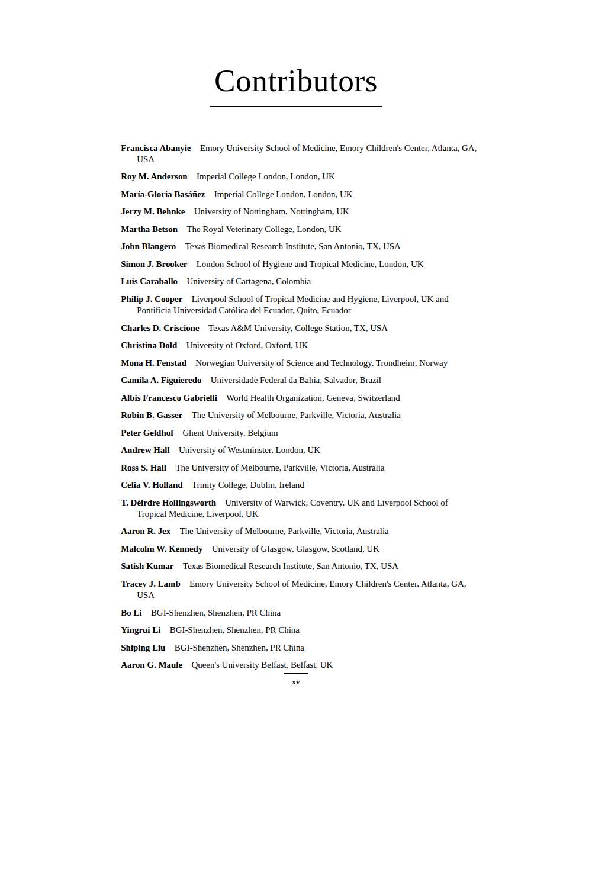Contributors
Francisca Abanyie Emory University School of Medicine, Emory Children's Center, Atlanta, GA, USA
Roy M. Anderson Imperial College London, London, UK
María-Gloria Basáñez Imperial College London, London, UK
Jerzy M. Behnke University of Nottingham, Nottingham, UK
Martha Betson The Royal Veterinary College, London, UK
John Blangero Texas Biomedical Research Institute, San Antonio, TX, USA
Simon J. Brooker London School of Hygiene and Tropical Medicine, London, UK
Luis Caraballo University of Cartagena, Colombia
Philip J. Cooper Liverpool School of Tropical Medicine and Hygiene, Liverpool, UK and Pontificia Universidad Católica del Ecuador, Quito, Ecuador
Charles D. Criscione Texas A&M University, College Station, TX, USA
Christina Dold University of Oxford, Oxford, UK
Mona H. Fenstad Norwegian University of Science and Technology, Trondheim, Norway
Camila A. Figuieredo Universidade Federal da Bahia, Salvador, Brazil
Albis Francesco Gabrielli World Health Organization, Geneva, Switzerland
Robin B. Gasser The University of Melbourne, Parkville, Victoria, Australia
Peter Geldhof Ghent University, Belgium
Andrew Hall University of Westminster, London, UK
Ross S. Hall The University of Melbourne, Parkville, Victoria, Australia
Celia V. Holland Trinity College, Dublin, Ireland
T. Déirdre Hollingsworth University of Warwick, Coventry, UK and Liverpool School of Tropical Medicine, Liverpool, UK
Aaron R. Jex The University of Melbourne, Parkville, Victoria, Australia
Malcolm W. Kennedy University of Glasgow, Glasgow, Scotland, UK
Satish Kumar Texas Biomedical Research Institute, San Antonio, TX, USA
Tracey J. Lamb Emory University School of Medicine, Emory Children's Center, Atlanta, GA, USA
Bo Li BGI-Shenzhen, Shenzhen, PR China
Yingrui Li BGI-Shenzhen, Shenzhen, PR China
Shiping Liu BGI-Shenzhen, Shenzhen, PR China
Aaron G. Maule Queen's University Belfast, Belfast, UK
xv